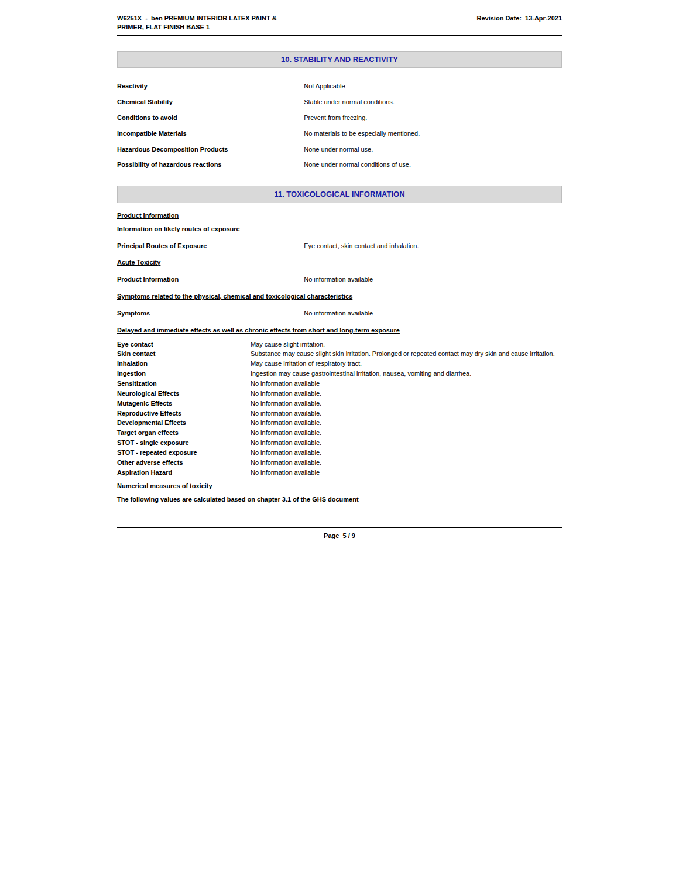W6251X - ben PREMIUM INTERIOR LATEX PAINT &
PRIMER, FLAT FINISH BASE 1
Revision Date: 13-Apr-2021
10. STABILITY AND REACTIVITY
| Reactivity | Not Applicable |
| Chemical Stability | Stable under normal conditions. |
| Conditions to avoid | Prevent from freezing. |
| Incompatible Materials | No materials to be especially mentioned. |
| Hazardous Decomposition Products | None under normal use. |
| Possibility of hazardous reactions | None under normal conditions of use. |
11. TOXICOLOGICAL INFORMATION
Product Information
Information on likely routes of exposure
| Principal Routes of Exposure | Eye contact, skin contact and inhalation. |
Acute Toxicity
| Product Information | No information available |
Symptoms related to the physical, chemical and toxicological characteristics
| Symptoms | No information available |
Delayed and immediate effects as well as chronic effects from short and long-term exposure
| Eye contact | May cause slight irritation. |
| Skin contact | Substance may cause slight skin irritation. Prolonged or repeated contact may dry skin and cause irritation. |
| Inhalation | May cause irritation of respiratory tract. |
| Ingestion | Ingestion may cause gastrointestinal irritation, nausea, vomiting and diarrhea. |
| Sensitization | No information available |
| Neurological Effects | No information available. |
| Mutagenic Effects | No information available. |
| Reproductive Effects | No information available. |
| Developmental Effects | No information available. |
| Target organ effects | No information available. |
| STOT - single exposure | No information available. |
| STOT - repeated exposure | No information available. |
| Other adverse effects | No information available. |
| Aspiration Hazard | No information available |
Numerical measures of toxicity
The following values are calculated based on chapter 3.1 of the GHS document
Page 5 / 9